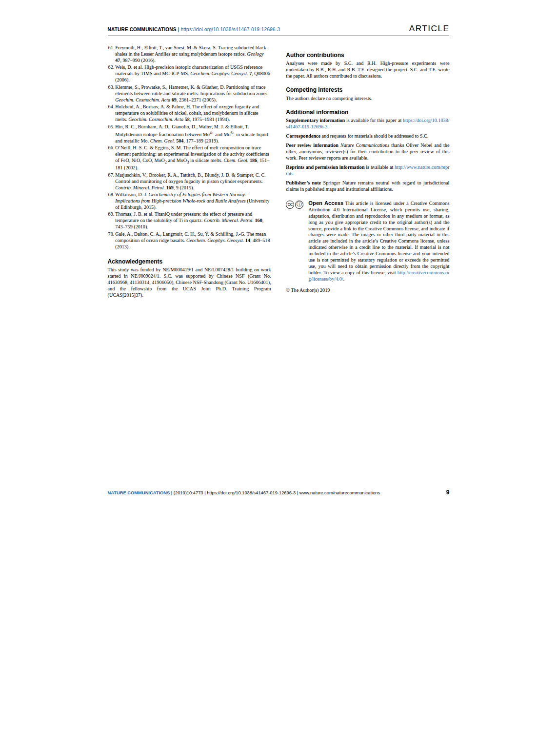NATURE COMMUNICATIONS | https://doi.org/10.1038/s41467-019-12696-3
ARTICLE
Freymuth, H., Elliott, T., van Soest, M. & Skora, S. Tracing subducted black shales in the Lesser Antilles arc using molybdenum isotope ratios. Geology 47, 987–990 (2016).
Weis, D. et al. High-precision isotopic characterization of USGS reference materials by TIMS and MC-ICP-MS. Geochem. Geophys. Geosyst. 7, Q08006 (2006).
Klemme, S., Prowatke, S., Hametner, K. & Günther, D. Partitioning of trace elements between rutile and silicate melts: Implications for subduction zones. Geochim. Cosmochim. Acta 69, 2361–2371 (2005).
Holzheid, A., Borisov, A. & Palme, H. The effect of oxygen fugacity and temperature on solubilities of nickel, cobalt, and molybdenum in silicate melts. Geochim. Cosmochim. Acta 58, 1975–1981 (1994).
Hin, R. C., Burnham, A. D., Gianolio, D., Walter, M. J. & Elliott, T. Molybdenum isotope fractionation between Mo4+ and Mo6+ in silicate liquid and metallic Mo. Chem. Geol. 504, 177–189 (2019).
O’Neill, H. S. C. & Eggins, S. M. The effect of melt composition on trace element partitioning: an experimental investigation of the activity coefficients of FeO, NiO, CoO, MoO2 and MoO3 in silicate melts. Chem. Geol. 186, 151–181 (2002).
Matjuschkin, V., Brooker, R. A., Tattitch, B., Blundy, J. D. & Stamper, C. C. Control and monitoring of oxygen fugacity in piston cylinder experiments. Contrib. Mineral. Petrol. 169, 9 (2015).
Wilkinson, D. J. Geochemistry of Eclogites from Western Norway: Implications from High-precision Whole-rock and Rutile Analyses (University of Edinburgh, 2015).
Thomas, J. B. et al. TitaniQ under pressure: the effect of pressure and temperature on the solubility of Ti in quartz. Contrib. Mineral. Petrol. 160, 743–759 (2010).
Gale, A., Dalton, C. A., Langmuir, C. H., Su, Y. & Schilling, J.-G. The mean composition of ocean ridge basalts. Geochem. Geophys. Geosyst. 14, 489–518 (2013).
Acknowledgements
This study was funded by NE/M000419/1 and NE/L007428/1 building on work started in NE/J009024/1. S.C. was supported by Chinese NSF (Grant No. 41630968, 41130314, 41906050), Chinese NSF-Shandong (Grant No. U1606401), and the fellowship from the UCAS Joint Ph.D. Training Program (UCAS[2015]37).
Author contributions
Analyses were made by S.C. and R.H. High-pressure experiments were undertaken by B.B., R.H. and R.B. T.E. designed the project. S.C. and T.E. wrote the paper. All authors contributed to discussions.
Competing interests
The authors declare no competing interests.
Additional information
Supplementary information is available for this paper at https://doi.org/10.1038/s41467-019-12696-3.
Correspondence and requests for materials should be addressed to S.C.
Peer review information Nature Communications thanks Oliver Nebel and the other, anonymous, reviewer(s) for their contribution to the peer review of this work. Peer reviewer reports are available.
Reprints and permission information is available at http://www.nature.com/reprints
Publisher’s note Springer Nature remains neutral with regard to jurisdictional claims in published maps and institutional affiliations.
ccⓘ
Open Access This article is licensed under a Creative Commons Attribution 4.0 International License, which permits use, sharing, adaptation, distribution and reproduction in any medium or format, as long as you give appropriate credit to the original author(s) and the source, provide a link to the Creative Commons license, and indicate if changes were made. The images or other third party material in this article are included in the article’s Creative Commons license, unless indicated otherwise in a credit line to the material. If material is not included in the article’s Creative Commons license and your intended use is not permitted by statutory regulation or exceeds the permitted use, you will need to obtain permission directly from the copyright holder. To view a copy of this license, visit http://creativecommons.org/licenses/by/4.0/.
© The Author(s) 2019
NATURE COMMUNICATIONS | (2019)10:4773 | https://doi.org/10.1038/s41467-019-12696-3 | www.nature.com/naturecommunications
9